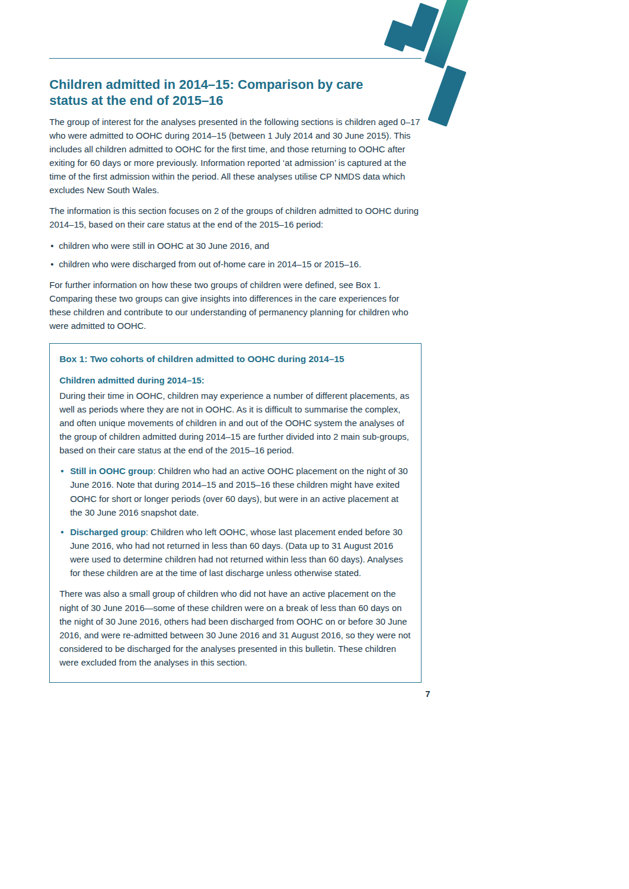Children admitted in 2014–15: Comparison by care status at the end of 2015–16
The group of interest for the analyses presented in the following sections is children aged 0–17 who were admitted to OOHC during 2014–15 (between 1 July 2014 and 30 June 2015). This includes all children admitted to OOHC for the first time, and those returning to OOHC after exiting for 60 days or more previously. Information reported ‘at admission’ is captured at the time of the first admission within the period. All these analyses utilise CP NMDS data which excludes New South Wales.
The information is this section focuses on 2 of the groups of children admitted to OOHC during 2014–15, based on their care status at the end of the 2015–16 period:
children who were still in OOHC at 30 June 2016, and
children who were discharged from out of-home care in 2014–15 or 2015–16.
For further information on how these two groups of children were defined, see Box 1. Comparing these two groups can give insights into differences in the care experiences for these children and contribute to our understanding of permanency planning for children who were admitted to OOHC.
Box 1: Two cohorts of children admitted to OOHC during 2014–15
Children admitted during 2014–15:
During their time in OOHC, children may experience a number of different placements, as well as periods where they are not in OOHC. As it is difficult to summarise the complex, and often unique movements of children in and out of the OOHC system the analyses of the group of children admitted during 2014–15 are further divided into 2 main sub-groups, based on their care status at the end of the 2015–16 period.
Still in OOHC group: Children who had an active OOHC placement on the night of 30 June 2016. Note that during 2014–15 and 2015–16 these children might have exited OOHC for short or longer periods (over 60 days), but were in an active placement at the 30 June 2016 snapshot date.
Discharged group: Children who left OOHC, whose last placement ended before 30 June 2016, who had not returned in less than 60 days. (Data up to 31 August 2016 were used to determine children had not returned within less than 60 days). Analyses for these children are at the time of last discharge unless otherwise stated.
There was also a small group of children who did not have an active placement on the night of 30 June 2016—some of these children were on a break of less than 60 days on the night of 30 June 2016, others had been discharged from OOHC on or before 30 June 2016, and were re-admitted between 30 June 2016 and 31 August 2016, so they were not considered to be discharged for the analyses presented in this bulletin. These children were excluded from the analyses in this section.
7